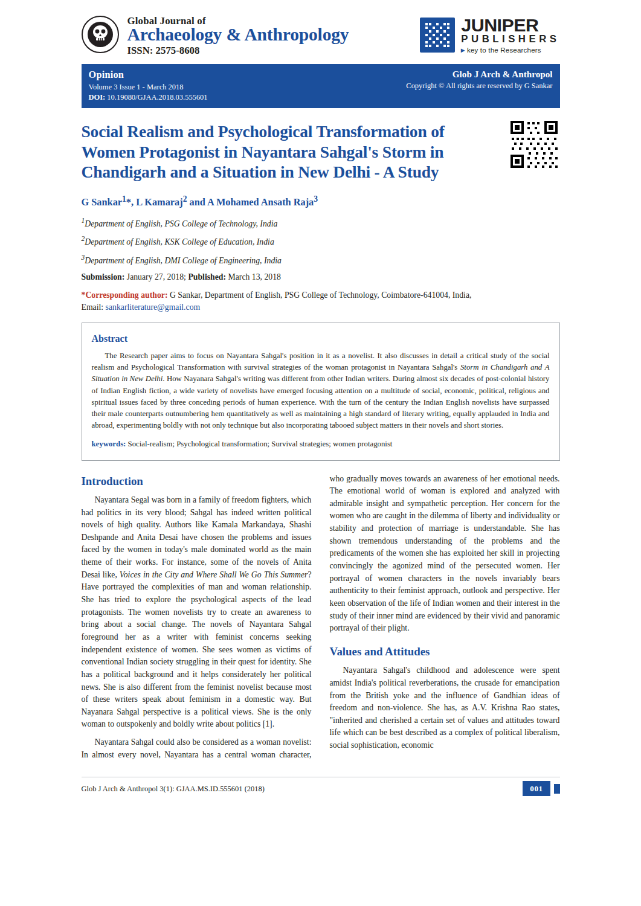Global Journal of
Archaeology & Anthropology
ISSN: 2575-8608
JUNIPER
PUBLISHERS
▸ key to the Researchers
Opinion
Volume 3 Issue 1 - March 2018
DOI: 10.19080/GJAA.2018.03.555601
Glob J Arch & Anthropol
Copyright © All rights are reserved by G Sankar
Social Realism and Psychological Transformation of Women Protagonist in Nayantara Sahgal's Storm in Chandigarh and a Situation in New Delhi - A Study
G Sankar1*, L Kamaraj2 and A Mohamed Ansath Raja3
1Department of English, PSG College of Technology, India
2Department of English, KSK College of Education, India
3Department of English, DMI College of Engineering, India
Submission: January 27, 2018; Published: March 13, 2018
*Corresponding author: G Sankar, Department of English, PSG College of Technology, Coimbatore-641004, India,
Email: sankarliterature@gmail.com
Abstract
The Research paper aims to focus on Nayantara Sahgal's position in it as a novelist. It also discusses in detail a critical study of the social realism and Psychological Transformation with survival strategies of the woman protagonist in Nayantara Sahgal's Storm in Chandigarh and A Situation in New Delhi. How Nayanara Sahgal's writing was different from other Indian writers. During almost six decades of post-colonial history of Indian English fiction, a wide variety of novelists have emerged focusing attention on a multitude of social, economic, political, religious and spiritual issues faced by three conceding periods of human experience. With the turn of the century the Indian English novelists have surpassed their male counterparts outnumbering hem quantitatively as well as maintaining a high standard of literary writing, equally applauded in India and abroad, experimenting boldly with not only technique but also incorporating tabooed subject matters in their novels and short stories.
keywords: Social-realism; Psychological transformation; Survival strategies; women protagonist
Introduction
Nayantara Segal was born in a family of freedom fighters, which had politics in its very blood; Sahgal has indeed written political novels of high quality. Authors like Kamala Markandaya, Shashi Deshpande and Anita Desai have chosen the problems and issues faced by the women in today's male dominated world as the main theme of their works. For instance, some of the novels of Anita Desai like, Voices in the City and Where Shall We Go This Summer? Have portrayed the complexities of man and woman relationship. She has tried to explore the psychological aspects of the lead protagonists. The women novelists try to create an awareness to bring about a social change. The novels of Nayantara Sahgal foreground her as a writer with feminist concerns seeking independent existence of women. She sees women as victims of conventional Indian society struggling in their quest for identity. She has a political background and it helps considerately her political news. She is also different from the feminist novelist because most of these writers speak about feminism in a domestic way. But Nayanara Sahgal perspective is a political views. She is the only woman to outspokenly and boldly write about politics [1].
Nayantara Sahgal could also be considered as a woman novelist: In almost every novel, Nayantara has a central woman character, who gradually moves towards an awareness of her emotional needs. The emotional world of woman is explored and analyzed with admirable insight and sympathetic perception. Her concern for the women who are caught in the dilemma of liberty and individuality or stability and protection of marriage is understandable. She has shown tremendous understanding of the problems and the predicaments of the women she has exploited her skill in projecting convincingly the agonized mind of the persecuted women. Her portrayal of women characters in the novels invariably bears authenticity to their feminist approach, outlook and perspective. Her keen observation of the life of Indian women and their interest in the study of their inner mind are evidenced by their vivid and panoramic portrayal of their plight.
Values and Attitudes
Nayantara Sahgal's childhood and adolescence were spent amidst India's political reverberations, the crusade for emancipation from the British yoke and the influence of Gandhian ideas of freedom and non-violence. She has, as A.V. Krishna Rao states, "inherited and cherished a certain set of values and attitudes toward life which can be best described as a complex of political liberalism, social sophistication, economic
Glob J Arch & Anthropol 3(1): GJAA.MS.ID.555601 (2018)
001